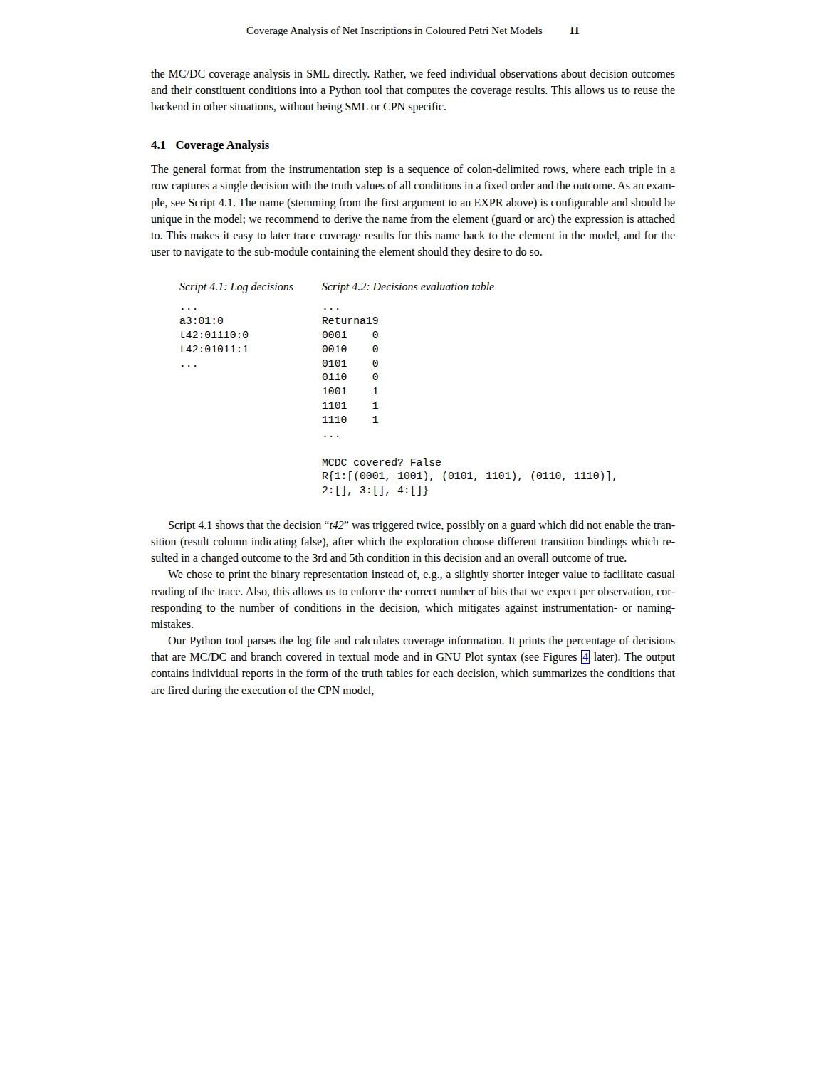Coverage Analysis of Net Inscriptions in Coloured Petri Net Models 11
the MC/DC coverage analysis in SML directly. Rather, we feed individual observations about decision outcomes and their constituent conditions into a Python tool that computes the coverage results. This allows us to reuse the backend in other situations, without being SML or CPN specific.
4.1 Coverage Analysis
The general format from the instrumentation step is a sequence of colon-delimited rows, where each triple in a row captures a single decision with the truth values of all conditions in a fixed order and the outcome. As an example, see Script 4.1. The name (stemming from the first argument to an EXPR above) is configurable and should be unique in the model; we recommend to derive the name from the element (guard or arc) the expression is attached to. This makes it easy to later trace coverage results for this name back to the element in the model, and for the user to navigate to the sub-module containing the element should they desire to do so.
Script 4.1: Log decisions
...
a3:01:0
t42:01110:0
t42:01011:1
...
Script 4.2: Decisions evaluation table
...
Returna19
0001    0
0010    0
0101    0
0110    0
1001    1
1101    1
1110    1
...

MCDC covered? False
R{1:[(0001, 1001), (0101, 1101), (0110, 1110)], 2:[], 3:[], 4:[]}
Script 4.1 shows that the decision “t42” was triggered twice, possibly on a guard which did not enable the transition (result column indicating false), after which the exploration choose different transition bindings which resulted in a changed outcome to the 3rd and 5th condition in this decision and an overall outcome of true.
We chose to print the binary representation instead of, e.g., a slightly shorter integer value to facilitate casual reading of the trace. Also, this allows us to enforce the correct number of bits that we expect per observation, corresponding to the number of conditions in the decision, which mitigates against instrumentation- or naming-mistakes.
Our Python tool parses the log file and calculates coverage information. It prints the percentage of decisions that are MC/DC and branch covered in textual mode and in GNU Plot syntax (see Figures 4 later). The output contains individual reports in the form of the truth tables for each decision, which summarizes the conditions that are fired during the execution of the CPN model,